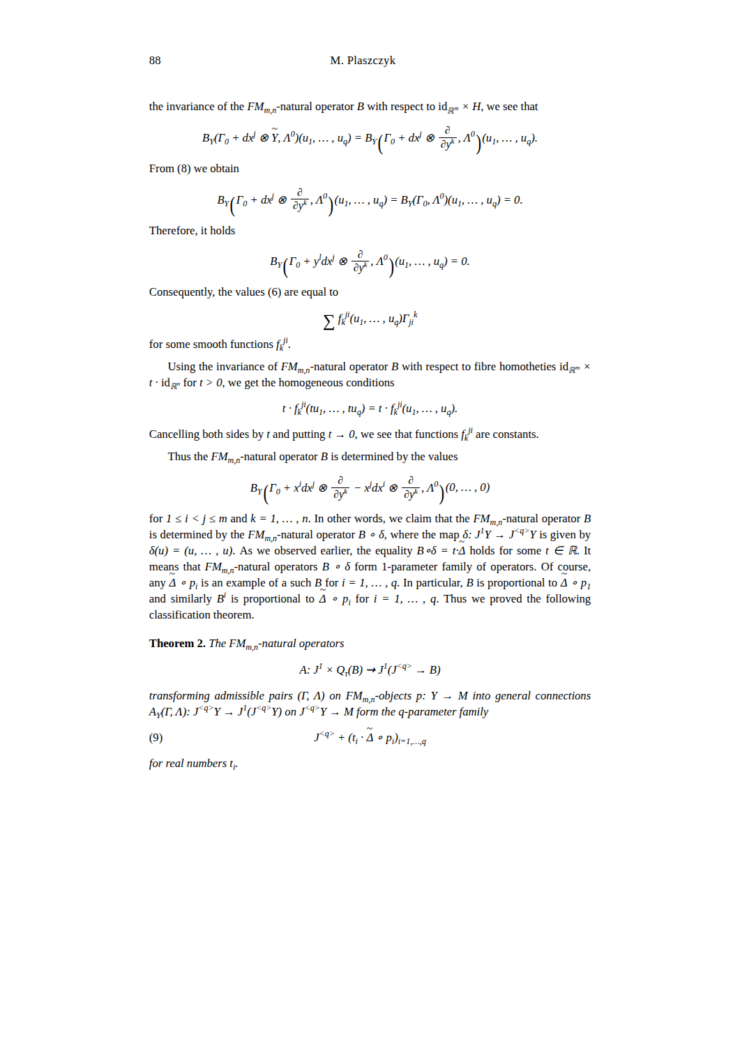88 M. Plaszczyk
the invariance of the FMm,n-natural operator B with respect to idℝm × H, we see that
BY(Γ0 + dxj ⊗ Y, Λ0)(u1, … , uq) = BY(Γ0 + dxj ⊗ ∂∂yk, Λ0)(u1, … , uq).
From (8) we obtain
BY(Γ0 + dxj ⊗ ∂∂yk, Λ0)(u1, … , uq) = BY(Γ0, Λ0)(u1, … , uq) = 0.
Therefore, it holds
BY(Γ0 + yldxj ⊗ ∂∂yk, Λ0)(u1, … , uq) = 0.
Consequently, the values (6) are equal to
∑ fkji(u1, … , uq)Γjik
for some smooth functions fkji.
Using the invariance of FMm,n-natural operator B with respect to fibre homotheties idℝm × t · idℝn for t > 0, we get the homogeneous conditions
t · fkji(tu1, … , tuq) = t · fkji(u1, … , uq).
Cancelling both sides by t and putting t → 0, we see that functions fkji are constants.
Thus the FMm,n-natural operator B is determined by the values
BY(Γ0 + xidxj ⊗ ∂∂yk − xjdxi ⊗ ∂∂yk, Λ0)(0, … , 0)
for 1 ≤ i < j ≤ m and k = 1, … , n. In other words, we claim that the FMm,n-natural operator B is determined by the FMm,n-natural operator B ∘ δ, where the map δ: J1Y → J<q>Y is given by δ(u) = (u, … , u). As we observed earlier, the equality B∘δ = t·Δ holds for some t ∈ ℝ. It means that FMm,n-natural operators B ∘ δ form 1-parameter family of operators. Of course, any Δ ∘ pi is an example of a such B for i = 1, … , q. In particular, B is proportional to Δ ∘ p1 and similarly Bi is proportional to Δ ∘ pi for i = 1, … , q. Thus we proved the following classification theorem.
Theorem 2. The FMm,n-natural operators
A: J1 × Qτ(B) ⇝ J1(J<q> → B)
transforming admissible pairs (Γ, Λ) on FMm,n-objects p: Y → M into general connections AY(Γ, Λ): J<q>Y → J1(J<q>Y) on J<q>Y → M form the q-parameter family
(9) J<q> + (ti · Δ ∘ pi)i=1,…,q
for real numbers ti.